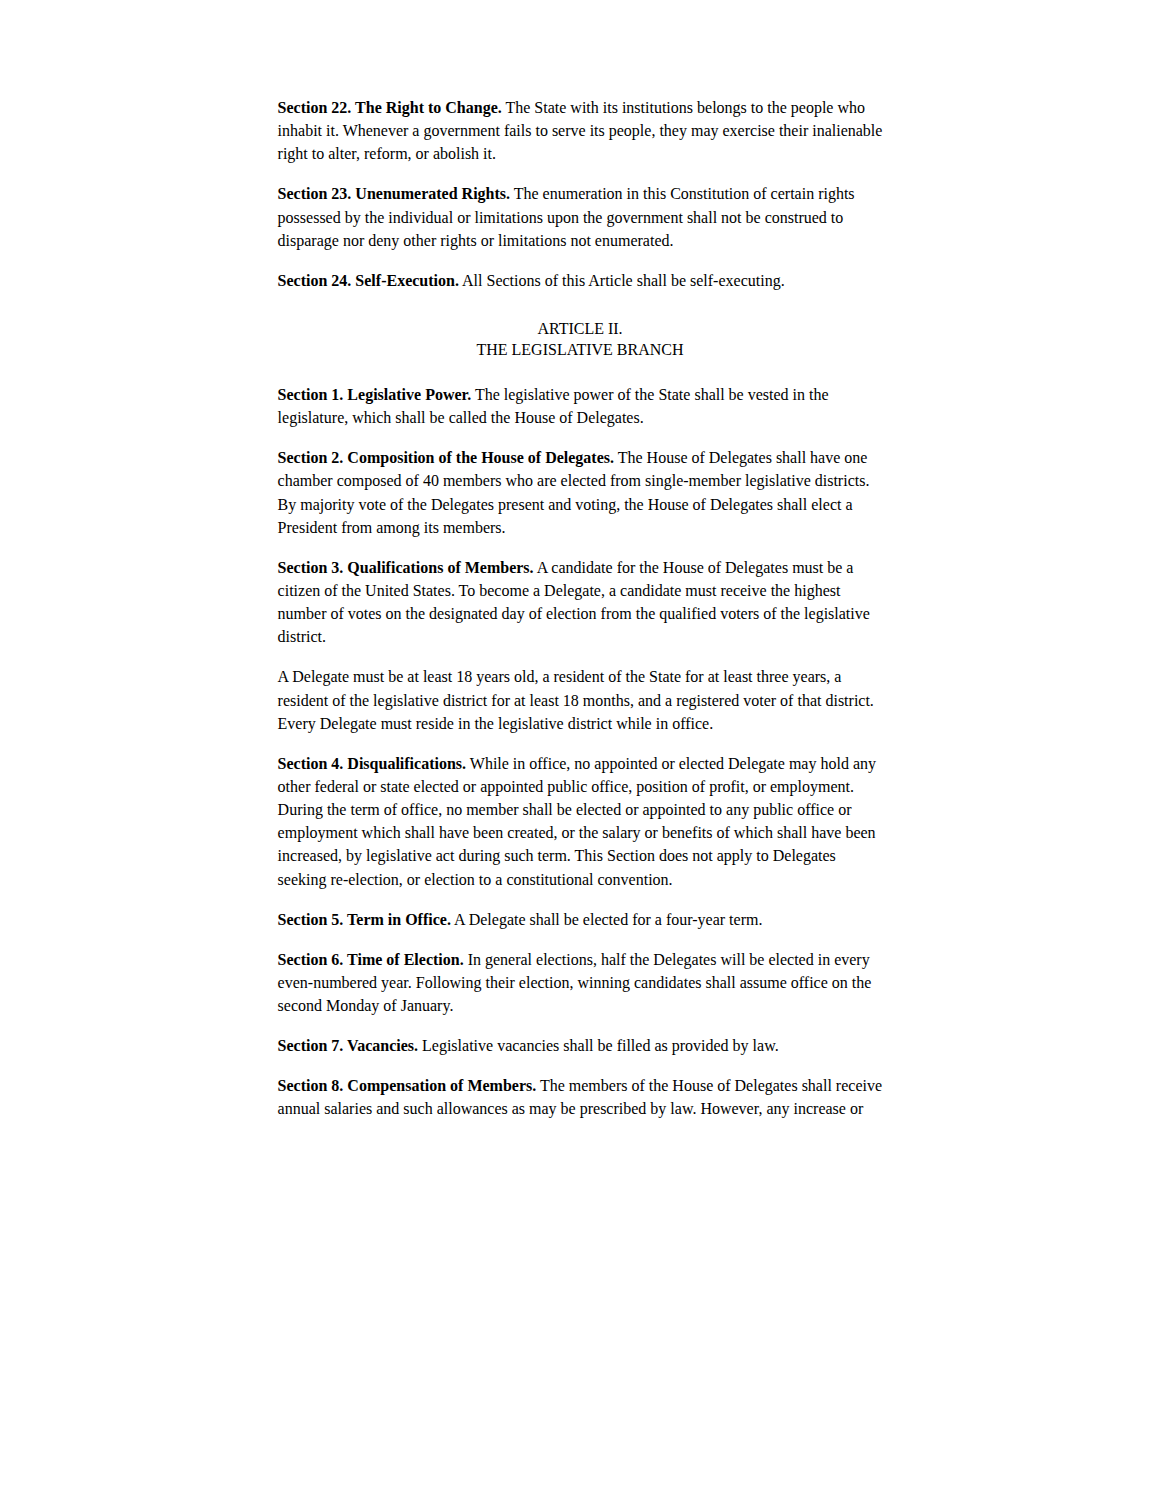Section 22. The Right to Change. The State with its institutions belongs to the people who inhabit it. Whenever a government fails to serve its people, they may exercise their inalienable right to alter, reform, or abolish it.
Section 23. Unenumerated Rights. The enumeration in this Constitution of certain rights possessed by the individual or limitations upon the government shall not be construed to disparage nor deny other rights or limitations not enumerated.
Section 24. Self-Execution. All Sections of this Article shall be self-executing.
ARTICLE II. THE LEGISLATIVE BRANCH
Section 1. Legislative Power. The legislative power of the State shall be vested in the legislature, which shall be called the House of Delegates.
Section 2. Composition of the House of Delegates. The House of Delegates shall have one chamber composed of 40 members who are elected from single-member legislative districts. By majority vote of the Delegates present and voting, the House of Delegates shall elect a President from among its members.
Section 3. Qualifications of Members. A candidate for the House of Delegates must be a citizen of the United States. To become a Delegate, a candidate must receive the highest number of votes on the designated day of election from the qualified voters of the legislative district.
A Delegate must be at least 18 years old, a resident of the State for at least three years, a resident of the legislative district for at least 18 months, and a registered voter of that district. Every Delegate must reside in the legislative district while in office.
Section 4. Disqualifications. While in office, no appointed or elected Delegate may hold any other federal or state elected or appointed public office, position of profit, or employment. During the term of office, no member shall be elected or appointed to any public office or employment which shall have been created, or the salary or benefits of which shall have been increased, by legislative act during such term. This Section does not apply to Delegates seeking re-election, or election to a constitutional convention.
Section 5. Term in Office. A Delegate shall be elected for a four-year term.
Section 6. Time of Election. In general elections, half the Delegates will be elected in every even-numbered year. Following their election, winning candidates shall assume office on the second Monday of January.
Section 7. Vacancies. Legislative vacancies shall be filled as provided by law.
Section 8. Compensation of Members. The members of the House of Delegates shall receive annual salaries and such allowances as may be prescribed by law. However, any increase or